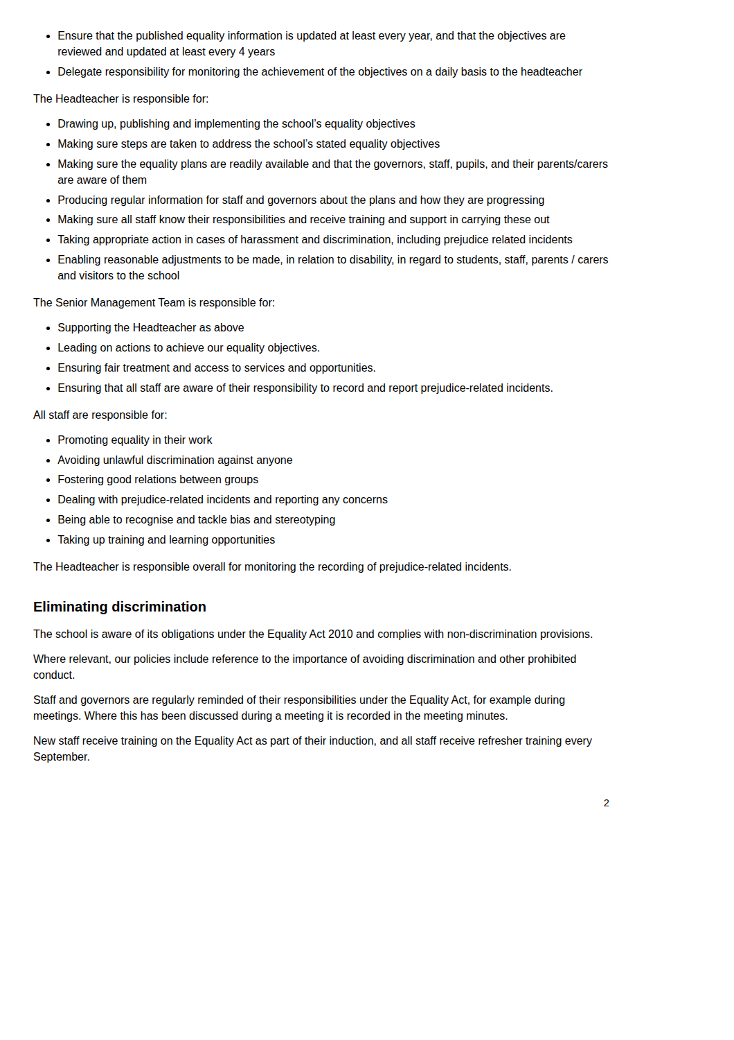Ensure that the published equality information is updated at least every year, and that the objectives are reviewed and updated at least every 4 years
Delegate responsibility for monitoring the achievement of the objectives on a daily basis to the headteacher
The Headteacher is responsible for:
Drawing up, publishing and implementing the school’s equality objectives
Making sure steps are taken to address the school’s stated equality objectives
Making sure the equality plans are readily available and that the governors, staff, pupils, and their parents/carers are aware of them
Producing regular information for staff and governors about the plans and how they are progressing
Making sure all staff know their responsibilities and receive training and support in carrying these out
Taking appropriate action in cases of harassment and discrimination, including prejudice related incidents
Enabling reasonable adjustments to be made, in relation to disability, in regard to students, staff, parents / carers and visitors to the school
The Senior Management Team is responsible for:
Supporting the Headteacher as above
Leading on actions to achieve our equality objectives.
Ensuring fair treatment and access to services and opportunities.
Ensuring that all staff are aware of their responsibility to record and report prejudice-related incidents.
All staff are responsible for:
Promoting equality in their work
Avoiding unlawful discrimination against anyone
Fostering good relations between groups
Dealing with prejudice-related incidents and reporting any concerns
Being able to recognise and tackle bias and stereotyping
Taking up training and learning opportunities
The Headteacher is responsible overall for monitoring the recording of prejudice-related incidents.
Eliminating discrimination
The school is aware of its obligations under the Equality Act 2010 and complies with non-discrimination provisions.
Where relevant, our policies include reference to the importance of avoiding discrimination and other prohibited conduct.
Staff and governors are regularly reminded of their responsibilities under the Equality Act, for example during meetings. Where this has been discussed during a meeting it is recorded in the meeting minutes.
New staff receive training on the Equality Act as part of their induction, and all staff receive refresher training every September.
2